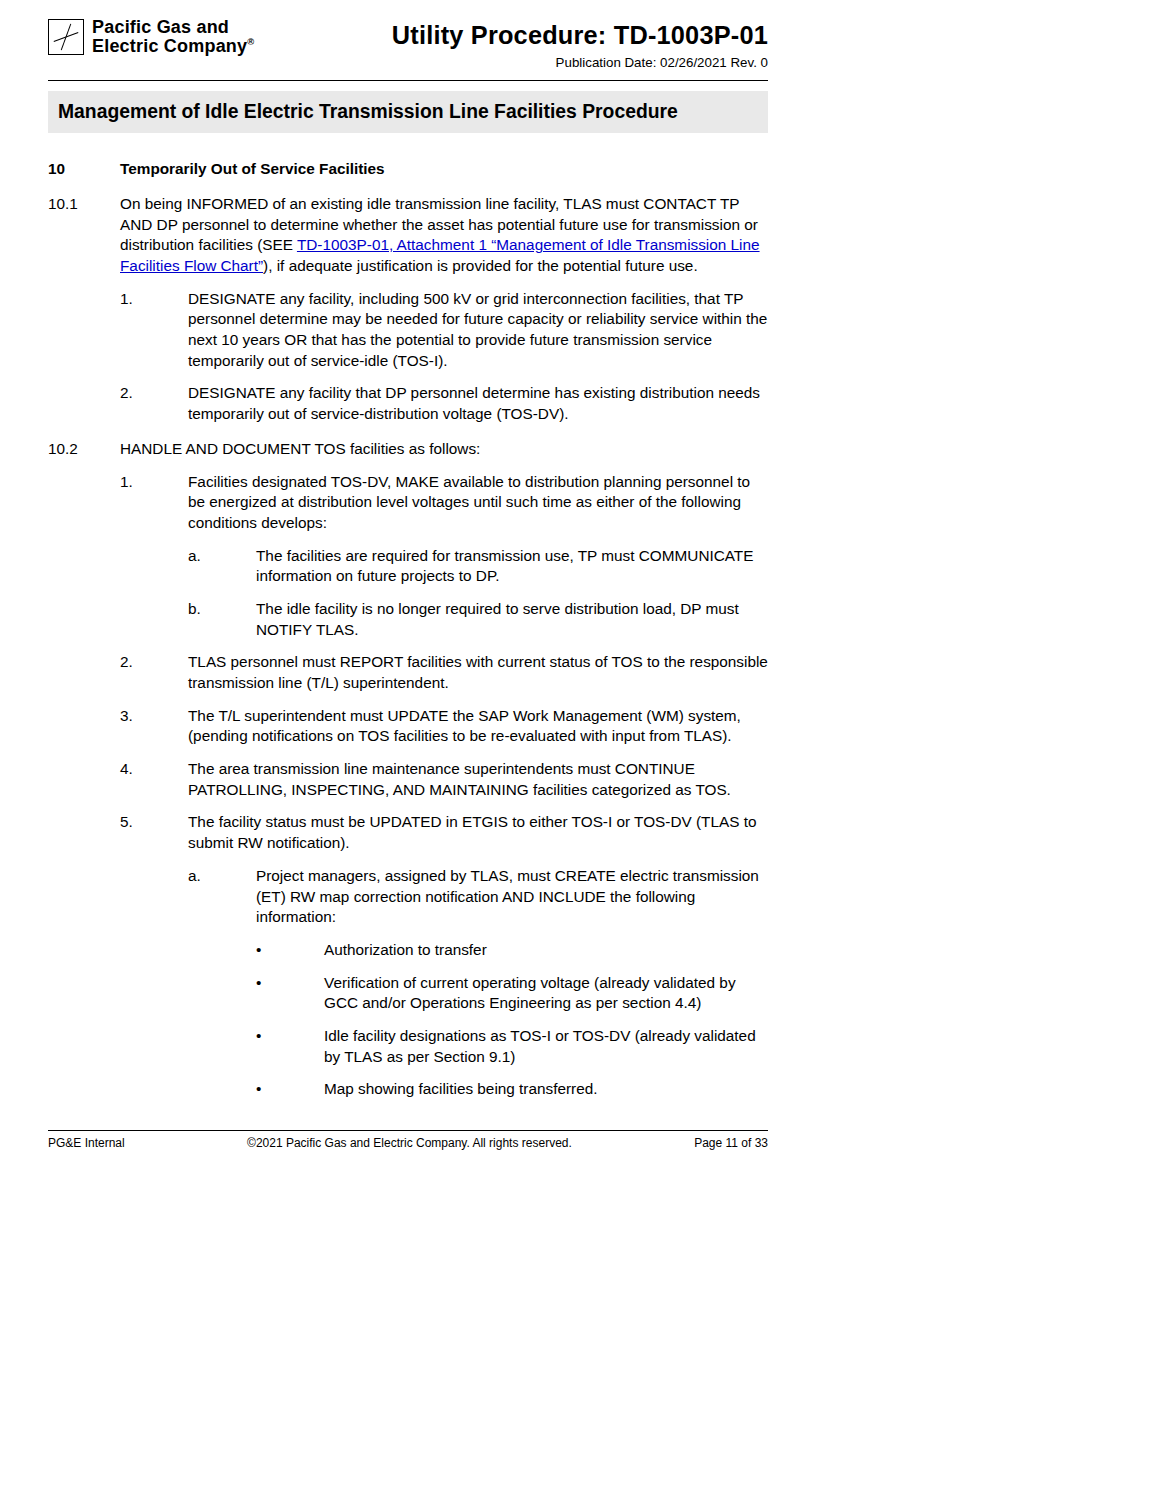Pacific Gas and
Electric Company®
Utility Procedure: TD-1003P-01
Publication Date: 02/26/2021 Rev. 0
Management of Idle Electric Transmission Line Facilities Procedure
10 Temporarily Out of Service Facilities
10.1
On being INFORMED of an existing idle transmission line facility, TLAS must CONTACT TP AND DP personnel to determine whether the asset has potential future use for transmission or distribution facilities (SEE TD-1003P-01, Attachment 1 “Management of Idle Transmission Line Facilities Flow Chart”), if adequate justification is provided for the potential future use.
1.
DESIGNATE any facility, including 500 kV or grid interconnection facilities, that TP personnel determine may be needed for future capacity or reliability service within the next 10 years OR that has the potential to provide future transmission service temporarily out of service-idle (TOS-I).
2.
DESIGNATE any facility that DP personnel determine has existing distribution needs temporarily out of service-distribution voltage (TOS-DV).
10.2
HANDLE AND DOCUMENT TOS facilities as follows:
1.
Facilities designated TOS-DV, MAKE available to distribution planning personnel to be energized at distribution level voltages until such time as either of the following conditions develops:
a.
The facilities are required for transmission use, TP must COMMUNICATE information on future projects to DP.
b.
The idle facility is no longer required to serve distribution load, DP must NOTIFY TLAS.
2.
TLAS personnel must REPORT facilities with current status of TOS to the responsible transmission line (T/L) superintendent.
3.
The T/L superintendent must UPDATE the SAP Work Management (WM) system, (pending notifications on TOS facilities to be re-evaluated with input from TLAS).
4.
The area transmission line maintenance superintendents must CONTINUE PATROLLING, INSPECTING, AND MAINTAINING facilities categorized as TOS.
5.
The facility status must be UPDATED in ETGIS to either TOS-I or TOS-DV (TLAS to submit RW notification).
a.
Project managers, assigned by TLAS, must CREATE electric transmission (ET) RW map correction notification AND INCLUDE the following information:
•Authorization to transfer
•Verification of current operating voltage (already validated by GCC and/or Operations Engineering as per section 4.4)
•Idle facility designations as TOS-I or TOS-DV (already validated by TLAS as per Section 9.1)
•Map showing facilities being transferred.
PG&E Internal
©2021 Pacific Gas and Electric Company. All rights reserved.
Page 11 of 33